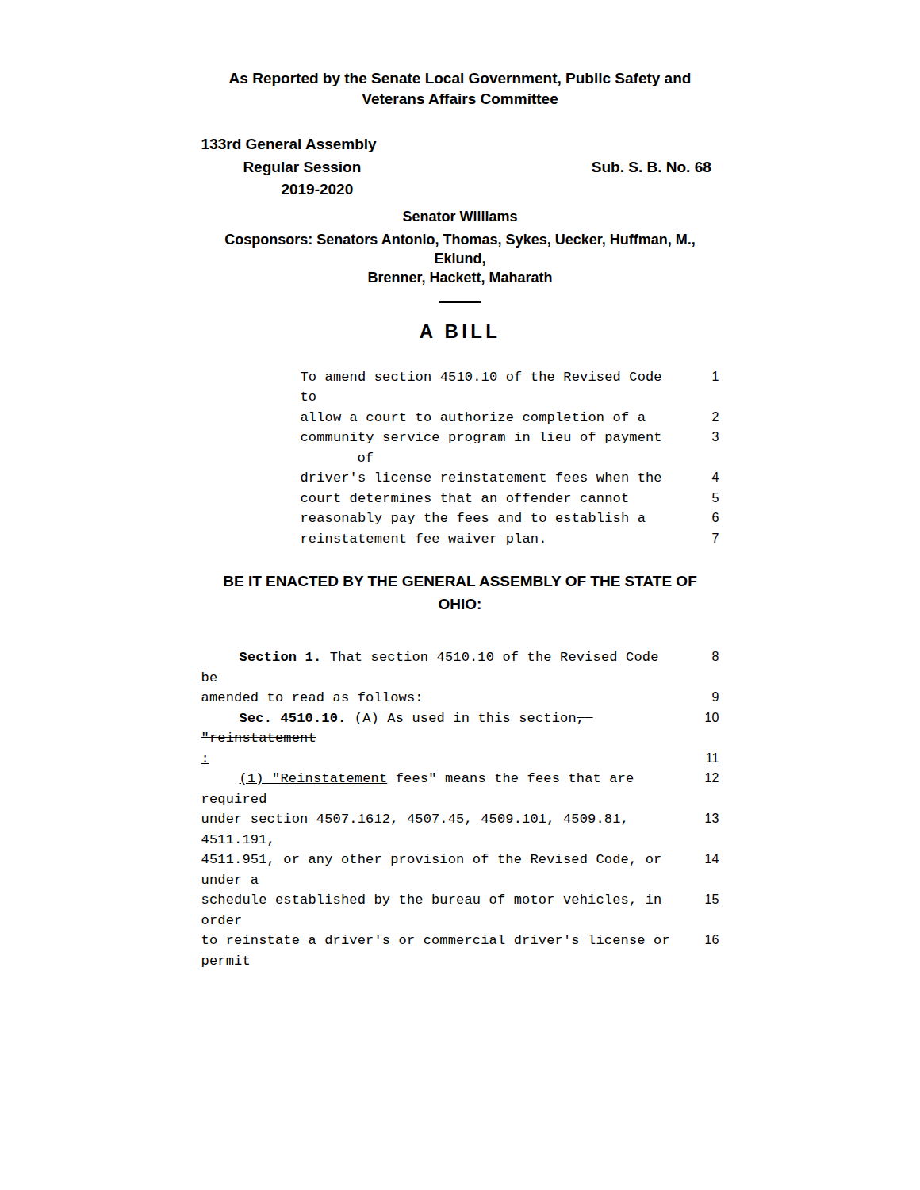As Reported by the Senate Local Government, Public Safety and
Veterans Affairs Committee
133rd General Assembly
Regular Session Sub. S. B. No. 68
2019-2020
Senator Williams
Cosponsors: Senators Antonio, Thomas, Sykes, Uecker, Huffman, M., Eklund,
Brenner, Hackett, Maharath
A BILL
To amend section 4510.10 of the Revised Code to 1
allow a court to authorize completion of a 2
community service program in lieu of payment of 3
driver's license reinstatement fees when the 4
court determines that an offender cannot 5
reasonably pay the fees and to establish a 6
reinstatement fee waiver plan. 7
BE IT ENACTED BY THE GENERAL ASSEMBLY OF THE STATE OF OHIO:
Section 1. That section 4510.10 of the Revised Code be 8
amended to read as follows: 9
Sec. 4510.10. (A) As used in this section, "reinstatement 10
: 11
(1) "Reinstatement fees" means the fees that are required 12
under section 4507.1612, 4507.45, 4509.101, 4509.81, 4511.191, 13
4511.951, or any other provision of the Revised Code, or under a 14
schedule established by the bureau of motor vehicles, in order 15
to reinstate a driver's or commercial driver's license or permit 16